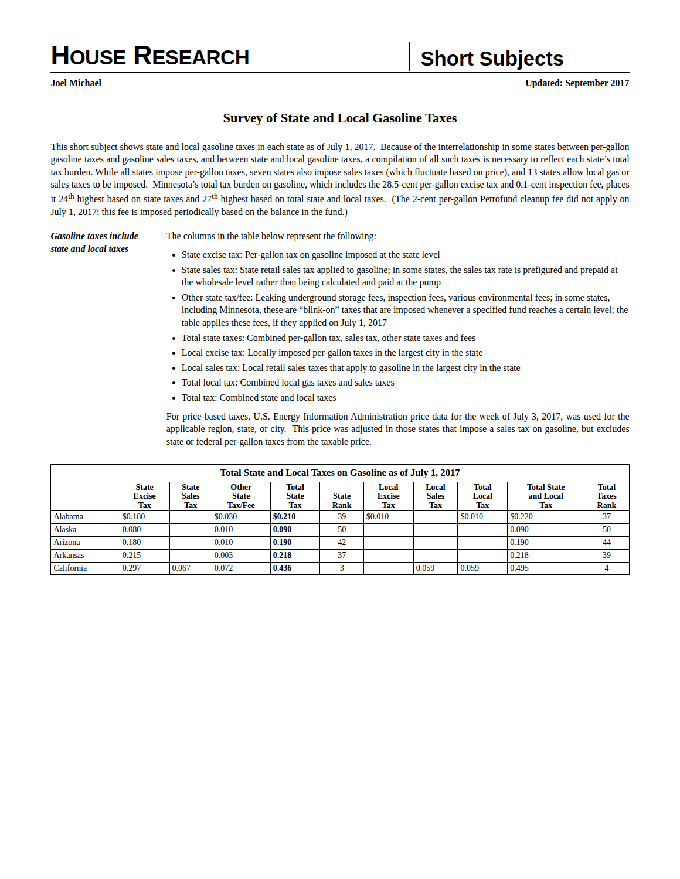HOUSE RESEARCH
Short Subjects
Joel Michael
Updated: September 2017
Survey of State and Local Gasoline Taxes
This short subject shows state and local gasoline taxes in each state as of July 1, 2017. Because of the interrelationship in some states between per-gallon gasoline taxes and gasoline sales taxes, and between state and local gasoline taxes, a compilation of all such taxes is necessary to reflect each state’s total tax burden. While all states impose per-gallon taxes, seven states also impose sales taxes (which fluctuate based on price), and 13 states allow local gas or sales taxes to be imposed. Minnesota’s total tax burden on gasoline, which includes the 28.5-cent per-gallon excise tax and 0.1-cent inspection fee, places it 24th highest based on state taxes and 27th highest based on total state and local taxes. (The 2-cent per-gallon Petrofund cleanup fee did not apply on July 1, 2017; this fee is imposed periodically based on the balance in the fund.)
Gasoline taxes include state and local taxes
The columns in the table below represent the following:
State excise tax: Per-gallon tax on gasoline imposed at the state level
State sales tax: State retail sales tax applied to gasoline; in some states, the sales tax rate is prefigured and prepaid at the wholesale level rather than being calculated and paid at the pump
Other state tax/fee: Leaking underground storage fees, inspection fees, various environmental fees; in some states, including Minnesota, these are “blink-on” taxes that are imposed whenever a specified fund reaches a certain level; the table applies these fees, if they applied on July 1, 2017
Total state taxes: Combined per-gallon tax, sales tax, other state taxes and fees
Local excise tax: Locally imposed per-gallon taxes in the largest city in the state
Local sales tax: Local retail sales taxes that apply to gasoline in the largest city in the state
Total local tax: Combined local gas taxes and sales taxes
Total tax: Combined state and local taxes
For price-based taxes, U.S. Energy Information Administration price data for the week of July 3, 2017, was used for the applicable region, state, or city. This price was adjusted in those states that impose a sales tax on gasoline, but excludes state or federal per-gallon taxes from the taxable price.
Total State and Local Taxes on Gasoline as of July 1, 2017
| | State Excise Tax | State Sales Tax | Other State Tax/Fee | Total State Tax | State Rank | Local Excise Tax | Local Sales Tax | Total Local Tax | Total State and Local Tax | Total Taxes Rank |
| --- | --- | --- | --- | --- | --- | --- | --- | --- | --- | --- |
| Alabama | $0.180 | | $0.030 | $0.210 | 39 | $0.010 | | $0.010 | $0.220 | 37 |
| Alaska | 0.080 | | 0.010 | 0.090 | 50 | | | | 0.090 | 50 |
| Arizona | 0.180 | | 0.010 | 0.190 | 42 | | | | 0.190 | 44 |
| Arkansas | 0.215 | | 0.003 | 0.218 | 37 | | | | 0.218 | 39 |
| California | 0.297 | 0.067 | 0.072 | 0.436 | 3 | | 0.059 | 0.059 | 0.495 | 4 |